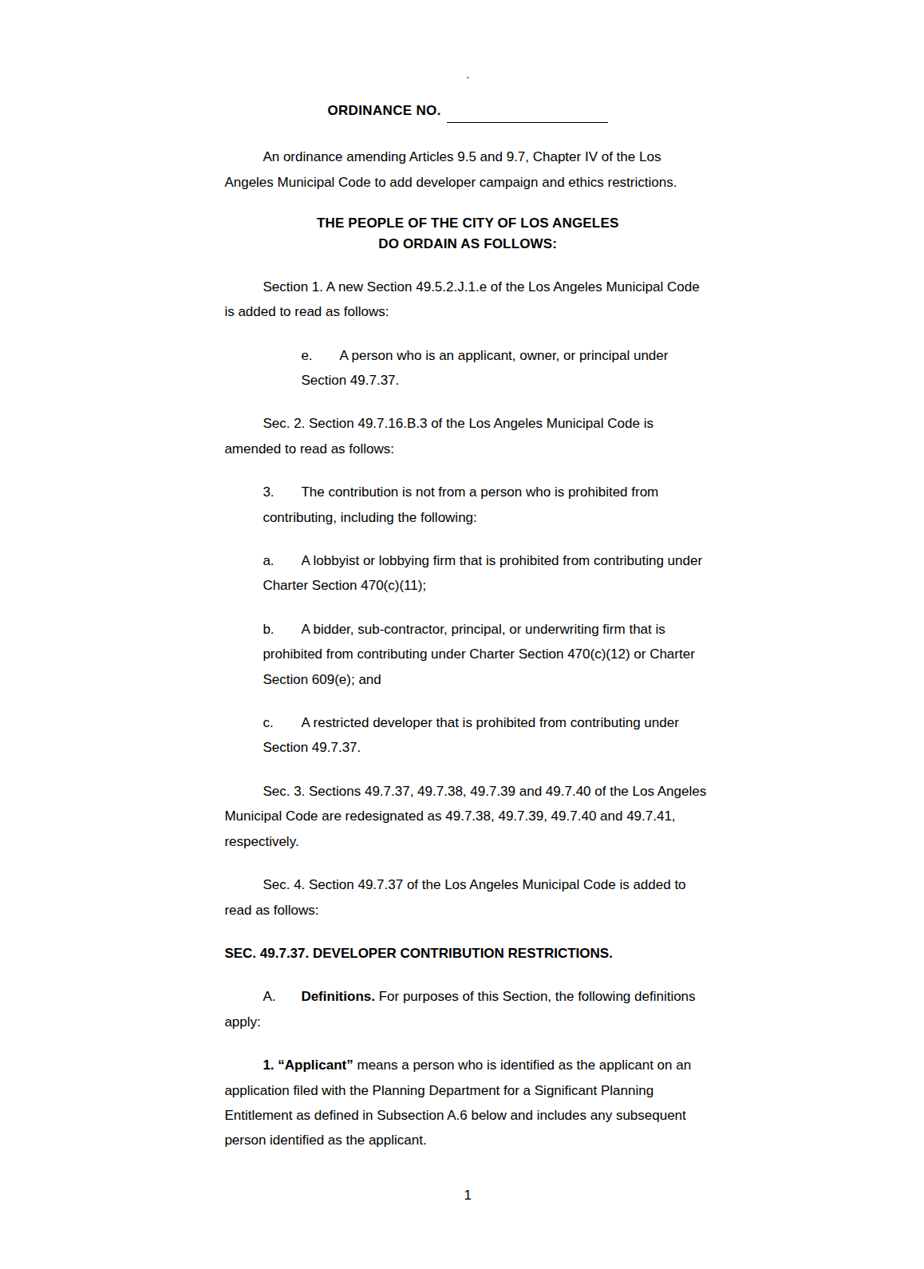.
ORDINANCE NO.
An ordinance amending Articles 9.5 and 9.7, Chapter IV of the Los Angeles Municipal Code to add developer campaign and ethics restrictions.
THE PEOPLE OF THE CITY OF LOS ANGELES
DO ORDAIN AS FOLLOWS:
Section 1. A new Section 49.5.2.J.1.e of the Los Angeles Municipal Code is added to read as follows:
e. A person who is an applicant, owner, or principal under Section 49.7.37.
Sec. 2. Section 49.7.16.B.3 of the Los Angeles Municipal Code is amended to read as follows:
3. The contribution is not from a person who is prohibited from contributing, including the following:
a. A lobbyist or lobbying firm that is prohibited from contributing under Charter Section 470(c)(11);
b. A bidder, sub-contractor, principal, or underwriting firm that is prohibited from contributing under Charter Section 470(c)(12) or Charter Section 609(e); and
c. A restricted developer that is prohibited from contributing under Section 49.7.37.
Sec. 3. Sections 49.7.37, 49.7.38, 49.7.39 and 49.7.40 of the Los Angeles Municipal Code are redesignated as 49.7.38, 49.7.39, 49.7.40 and 49.7.41, respectively.
Sec. 4. Section 49.7.37 of the Los Angeles Municipal Code is added to read as follows:
SEC. 49.7.37. DEVELOPER CONTRIBUTION RESTRICTIONS.
A. Definitions. For purposes of this Section, the following definitions apply:
1. “Applicant” means a person who is identified as the applicant on an application filed with the Planning Department for a Significant Planning Entitlement as defined in Subsection A.6 below and includes any subsequent person identified as the applicant.
1